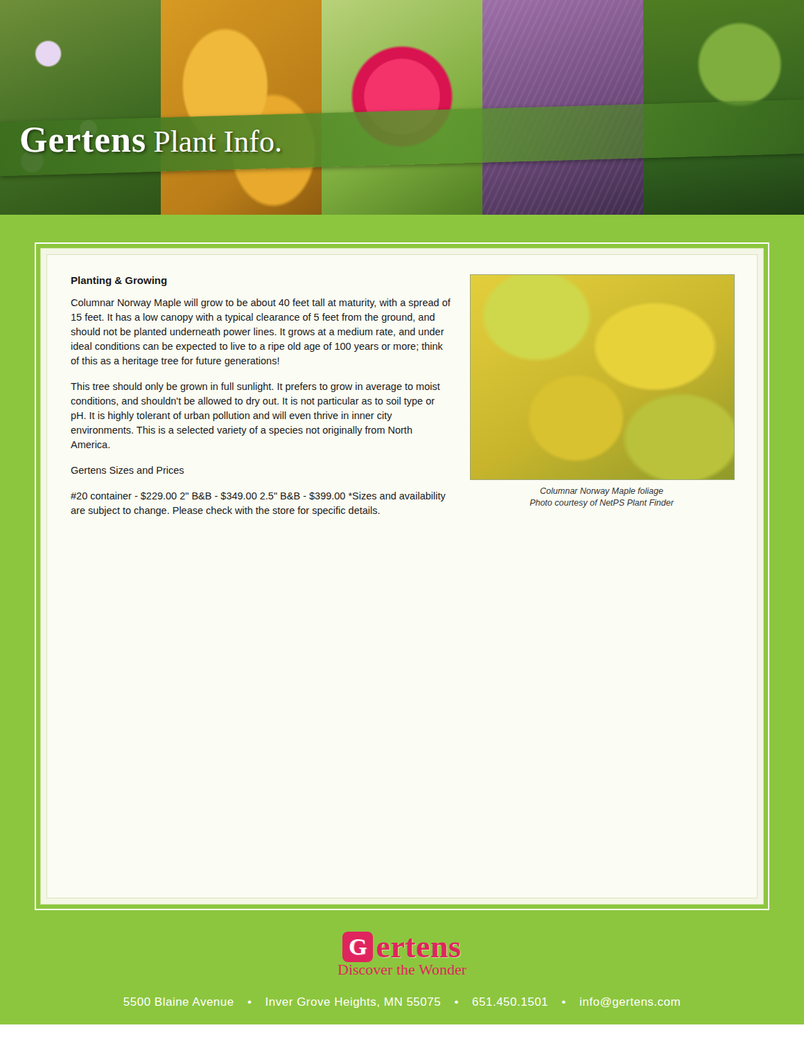Gertens Plant Info.
Columnar Norway Maple foliage
Photo courtesy of NetPS Plant Finder
Planting & Growing
Columnar Norway Maple will grow to be about 40 feet tall at maturity, with a spread of 15 feet. It has a low canopy with a typical clearance of 5 feet from the ground, and should not be planted underneath power lines. It grows at a medium rate, and under ideal conditions can be expected to live to a ripe old age of 100 years or more; think of this as a heritage tree for future generations!
This tree should only be grown in full sunlight. It prefers to grow in average to moist conditions, and shouldn't be allowed to dry out. It is not particular as to soil type or pH. It is highly tolerant of urban pollution and will even thrive in inner city environments. This is a selected variety of a species not originally from North America.
Gertens Sizes and Prices
#20 container - $229.00 2" B&B - $349.00 2.5" B&B - $399.00 *Sizes and availability are subject to change. Please check with the store for specific details.
Gertens
Discover the Wonder
5500 Blaine Avenue • Inver Grove Heights, MN 55075 • 651.450.1501 • info@gertens.com